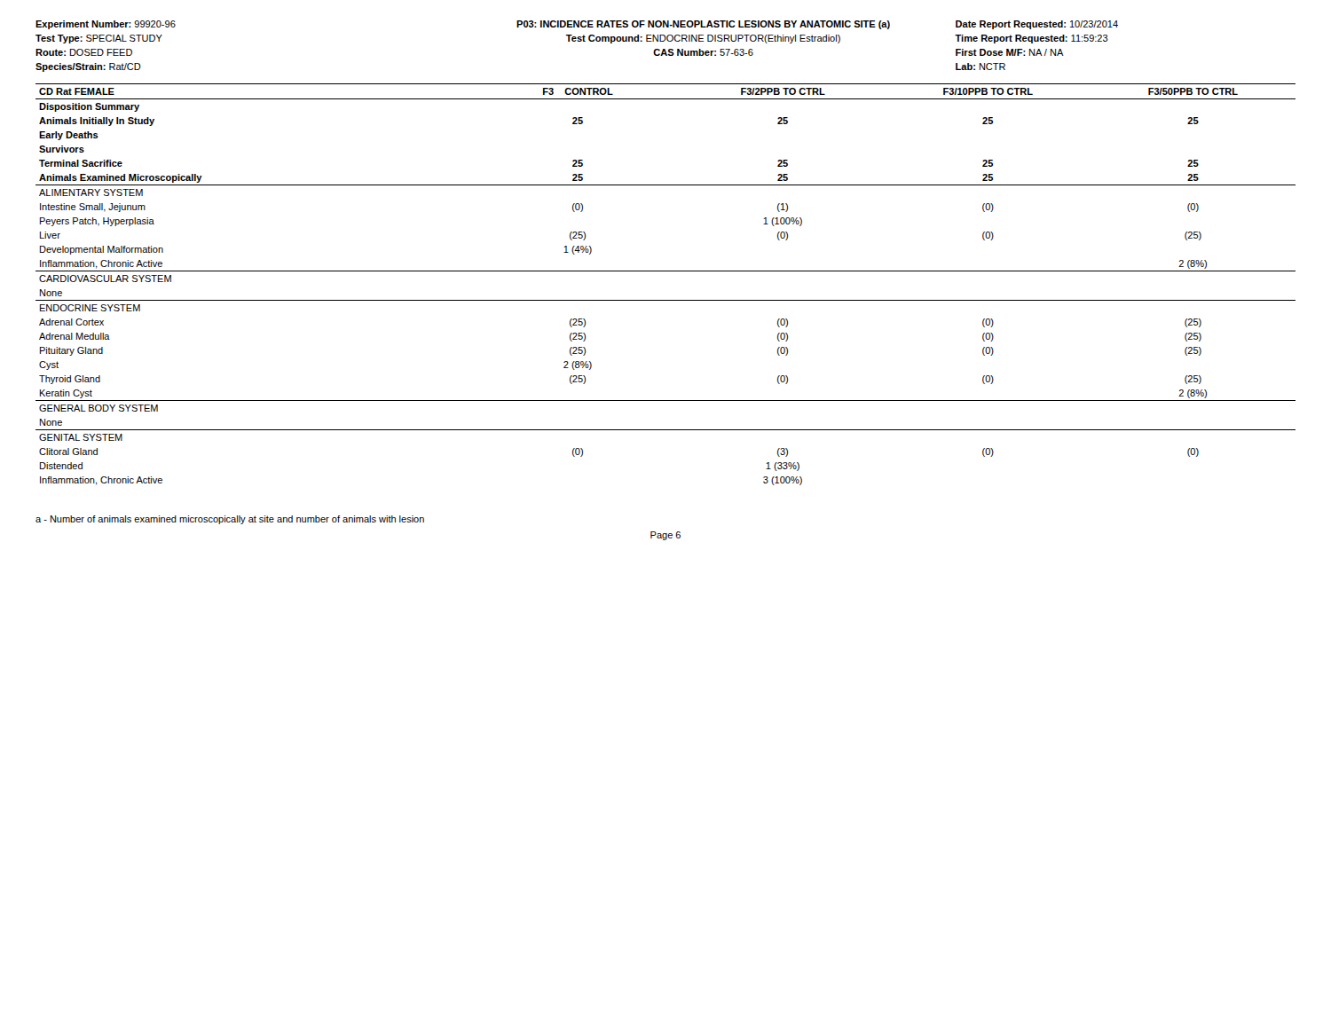| Experiment Number: 99920-96 Test Type: SPECIAL STUDY Route: DOSED FEED Species/Strain: Rat/CD | P03: INCIDENCE RATES OF NON-NEOPLASTIC LESIONS BY ANATOMIC SITE (a) Test Compound: ENDOCRINE DISRUPTOR(Ethinyl Estradiol) CAS Number: 57-63-6 | Date Report Requested: 10/23/2014 Time Report Requested: 11:59:23 First Dose M/F: NA / NA Lab: NCTR |
| CD Rat FEMALE | F3 CONTROL | F3/2PPB TO CTRL | F3/10PPB TO CTRL | F3/50PPB TO CTRL |
| --- | --- | --- | --- | --- |
| Disposition Summary | | | | |
| Animals Initially In Study | 25 | 25 | 25 | 25 |
| Early Deaths | | | | |
| Survivors | | | | |
| Terminal Sacrifice | 25 | 25 | 25 | 25 |
| Animals Examined Microscopically | 25 | 25 | 25 | 25 |
| ALIMENTARY SYSTEM | | | | |
| Intestine Small, Jejunum | (0) | (1) | (0) | (0) |
| Peyers Patch, Hyperplasia | | 1 (100%) | | |
| Liver | (25) | (0) | (0) | (25) |
| Developmental Malformation | 1 (4%) | | | |
| Inflammation, Chronic Active | | | | 2 (8%) |
| CARDIOVASCULAR SYSTEM | | | | |
| None | | | | |
| ENDOCRINE SYSTEM | | | | |
| Adrenal Cortex | (25) | (0) | (0) | (25) |
| Adrenal Medulla | (25) | (0) | (0) | (25) |
| Pituitary Gland | (25) | (0) | (0) | (25) |
| Cyst | 2 (8%) | | | |
| Thyroid Gland | (25) | (0) | (0) | (25) |
| Keratin Cyst | | | | 2 (8%) |
| GENERAL BODY SYSTEM | | | | |
| None | | | | |
| GENITAL SYSTEM | | | | |
| Clitoral Gland | (0) | (3) | (0) | (0) |
| Distended | | 1 (33%) | | |
| Inflammation, Chronic Active | | 3 (100%) | | |
a - Number of animals examined microscopically at site and number of animals with lesion
Page 6